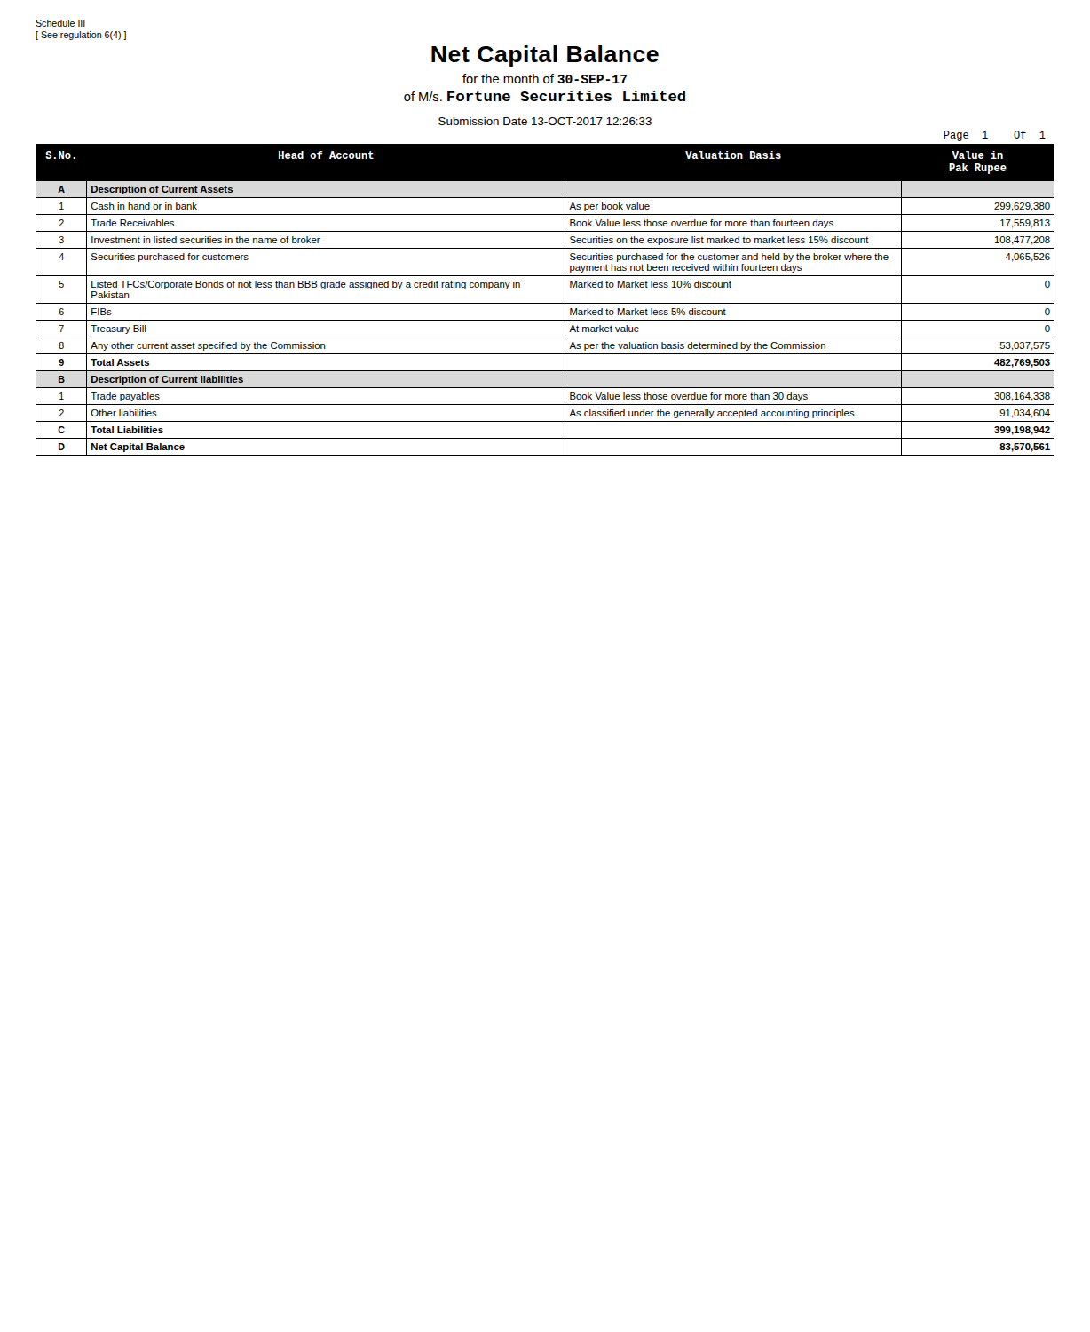Schedule III
[ See regulation 6(4) ]
Net Capital Balance
for the month of 30-SEP-17
of M/s. Fortune Securities Limited
Submission Date 13-OCT-2017 12:26:33
Page 1 Of 1
| S.No. | Head of Account | Valuation Basis | Value in Pak Rupee |
| --- | --- | --- | --- |
| A | Description of Current Assets | | |
| 1 | Cash in hand or in bank | As per book value | 299,629,380 |
| 2 | Trade Receivables | Book Value less those overdue for more than fourteen days | 17,559,813 |
| 3 | Investment in listed securities in the name of broker | Securities on the exposure list marked to market less 15% discount | 108,477,208 |
| 4 | Securities purchased for customers | Securities purchased for the customer and held by the broker where the payment has not been received within fourteen days | 4,065,526 |
| 5 | Listed TFCs/Corporate Bonds of not less than BBB grade assigned by a credit rating company in Pakistan | Marked to Market less 10% discount | 0 |
| 6 | FIBs | Marked to Market less 5% discount | 0 |
| 7 | Treasury Bill | At market value | 0 |
| 8 | Any other current asset specified by the Commission | As per the valuation basis determined by the Commission | 53,037,575 |
| 9 | Total Assets | | 482,769,503 |
| B | Description of Current liabilities | | |
| 1 | Trade payables | Book Value less those overdue for more than 30 days | 308,164,338 |
| 2 | Other liabilities | As classified under the generally accepted accounting principles | 91,034,604 |
| C | Total Liabilities | | 399,198,942 |
| D | Net Capital Balance | | 83,570,561 |